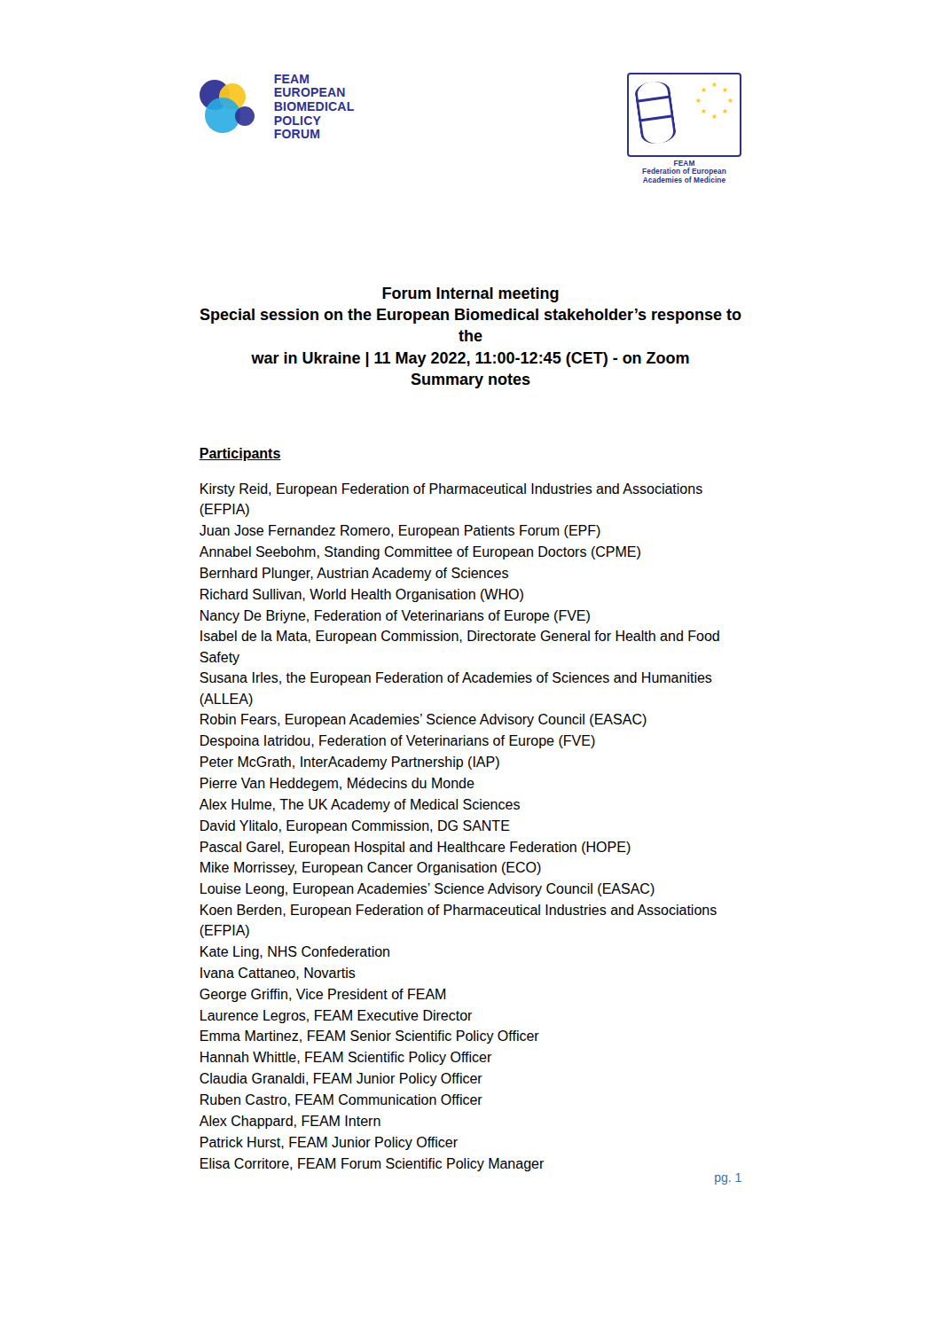FEAM
EUROPEAN
BIOMEDICAL
POLICY
FORUM
★ ★ ★ ★ ★ ★ ★ ★
FEAM
Federation of European
Academies of Medicine
Forum Internal meeting Special session on the European Biomedical stakeholder’s response to the war in Ukraine | 11 May 2022, 11:00-12:45 (CET) - on Zoom Summary notes
Participants
Kirsty Reid, European Federation of Pharmaceutical Industries and Associations (EFPIA)
Juan Jose Fernandez Romero, European Patients Forum (EPF)
Annabel Seebohm, Standing Committee of European Doctors (CPME)
Bernhard Plunger, Austrian Academy of Sciences
Richard Sullivan, World Health Organisation (WHO)
Nancy De Briyne, Federation of Veterinarians of Europe (FVE)
Isabel de la Mata, European Commission, Directorate General for Health and Food Safety
Susana Irles, the European Federation of Academies of Sciences and Humanities (ALLEA)
Robin Fears, European Academies’ Science Advisory Council (EASAC)
Despoina Iatridou, Federation of Veterinarians of Europe (FVE)
Peter McGrath, InterAcademy Partnership (IAP)
Pierre Van Heddegem, Médecins du Monde
Alex Hulme, The UK Academy of Medical Sciences
David Ylitalo, European Commission, DG SANTE
Pascal Garel, European Hospital and Healthcare Federation (HOPE)
Mike Morrissey, European Cancer Organisation (ECO)
Louise Leong, European Academies’ Science Advisory Council (EASAC)
Koen Berden, European Federation of Pharmaceutical Industries and Associations (EFPIA)
Kate Ling, NHS Confederation
Ivana Cattaneo, Novartis
George Griffin, Vice President of FEAM
Laurence Legros, FEAM Executive Director
Emma Martinez, FEAM Senior Scientific Policy Officer
Hannah Whittle, FEAM Scientific Policy Officer
Claudia Granaldi, FEAM Junior Policy Officer
Ruben Castro, FEAM Communication Officer
Alex Chappard, FEAM Intern
Patrick Hurst, FEAM Junior Policy Officer
Elisa Corritore, FEAM Forum Scientific Policy Manager
pg. 1